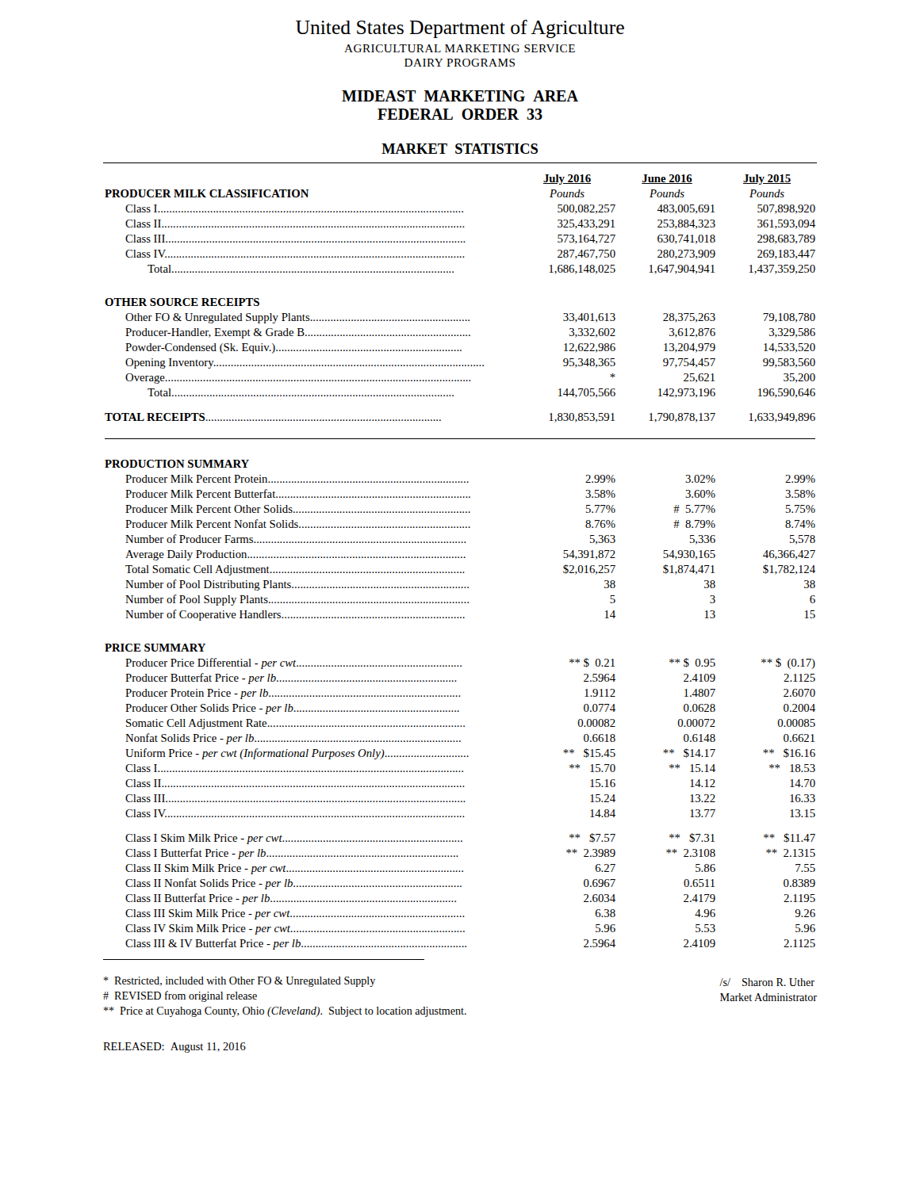United States Department of Agriculture
AGRICULTURAL MARKETING SERVICE
DAIRY PROGRAMS
MIDEAST MARKETING AREA
FEDERAL ORDER 33
MARKET STATISTICS
| | July 2016 | June 2016 | July 2015 |
| --- | --- | --- | --- |
| PRODUCER MILK CLASSIFICATION | Pounds | Pounds | Pounds |
| Class I ......................................................................................................... | 500,082,257 | 483,005,691 | 507,898,920 |
| Class II ........................................................................................................ | 325,433,291 | 253,884,323 | 361,593,094 |
| Class III ....................................................................................................... | 573,164,727 | 630,741,018 | 298,683,789 |
| Class IV ....................................................................................................... | 287,467,750 | 280,273,909 | 269,183,447 |
| Total ................................................................................................. | 1,686,148,025 | 1,647,904,941 | 1,437,359,250 |
| OTHER SOURCE RECEIPTS | | | |
| Other FO & Unregulated Supply Plants ....................................................... | 33,401,613 | 28,375,263 | 79,108,780 |
| Producer-Handler, Exempt & Grade B ......................................................... | 3,332,602 | 3,612,876 | 3,329,586 |
| Powder-Condensed (Sk. Equiv.) ................................................................ | 12,622,986 | 13,204,979 | 14,533,520 |
| Opening Inventory ............................................................................................. | 95,348,365 | 97,754,457 | 99,583,560 |
| Overage ......................................................................................................... | * | 25,621 | 35,200 |
| Total ................................................................................................. | 144,705,566 | 142,973,196 | 196,590,646 |
| TOTAL RECEIPTS ................................................................................. | 1,830,853,591 | 1,790,878,137 | 1,633,949,896 |
| PRODUCTION SUMMARY | | | |
| Producer Milk Percent Protein ..................................................................... | 2.99% | 3.02% | 2.99% |
| Producer Milk Percent Butterfat ................................................................... | 3.58% | 3.60% | 3.58% |
| Producer Milk Percent Other Solids ............................................................. | 5.77% | # 5.77% | 5.75% |
| Producer Milk Percent Nonfat Solids ........................................................... | 8.76% | # 8.79% | 8.74% |
| Number of Producer Farms ......................................................................... | 5,363 | 5,336 | 5,578 |
| Average Daily Production ........................................................................... | 54,391,872 | 54,930,165 | 46,366,427 |
| Total Somatic Cell Adjustment ................................................................... | $2,016,257 | $1,874,471 | $1,782,124 |
| Number of Pool Distributing Plants ............................................................. | 38 | 38 | 38 |
| Number of Pool Supply Plants ..................................................................... | 5 | 3 | 6 |
| Number of Cooperative Handlers ............................................................... | 14 | 13 | 15 |
| PRICE SUMMARY | | | |
| Producer Price Differential - per cwt ......................................................... | ** $ 0.21 | ** $ 0.95 | ** $ (0.17) |
| Producer Butterfat Price - per lb .............................................................. | 2.5964 | 2.4109 | 2.1125 |
| Producer Protein Price - per lb .................................................................. | 1.9112 | 1.4807 | 2.6070 |
| Producer Other Solids Price - per lb ......................................................... | 0.0774 | 0.0628 | 0.2004 |
| Somatic Cell Adjustment Rate .................................................................... | 0.00082 | 0.00072 | 0.00085 |
| Nonfat Solids Price - per lb ....................................................................... | 0.6618 | 0.6148 | 0.6621 |
| Uniform Price - per cwt (Informational Purposes Only) ............................. | ** $15.45 | ** $14.17 | ** $16.16 |
| Class I ......................................................................................................... | ** 15.70 | ** 15.14 | ** 18.53 |
| Class II ........................................................................................................ | 15.16 | 14.12 | 14.70 |
| Class III ....................................................................................................... | 15.24 | 13.22 | 16.33 |
| Class IV ....................................................................................................... | 14.84 | 13.77 | 13.15 |
| Class I Skim Milk Price - per cwt .............................................................. | ** $7.57 | ** $7.31 | ** $11.47 |
| Class I Butterfat Price - per lb .................................................................. | ** 2.3989 | ** 2.3108 | ** 2.1315 |
| Class II Skim Milk Price - per cwt ............................................................. | 6.27 | 5.86 | 7.55 |
| Class II Nonfat Solids Price - per lb .......................................................... | 0.6967 | 0.6511 | 0.8389 |
| Class II Butterfat Price - per lb ................................................................ | 2.6034 | 2.4179 | 2.1195 |
| Class III Skim Milk Price - per cwt ............................................................ | 6.38 | 4.96 | 9.26 |
| Class IV Skim Milk Price - per cwt ............................................................ | 5.96 | 5.53 | 5.96 |
| Class III & IV Butterfat Price - per lb ......................................................... | 2.5964 | 2.4109 | 2.1125 |
/s/ Sharon R. Uther
Market Administrator
* Restricted, included with Other FO & Unregulated Supply
# REVISED from original release
** Price at Cuyahoga County, Ohio (Cleveland). Subject to location adjustment.
RELEASED: August 11, 2016